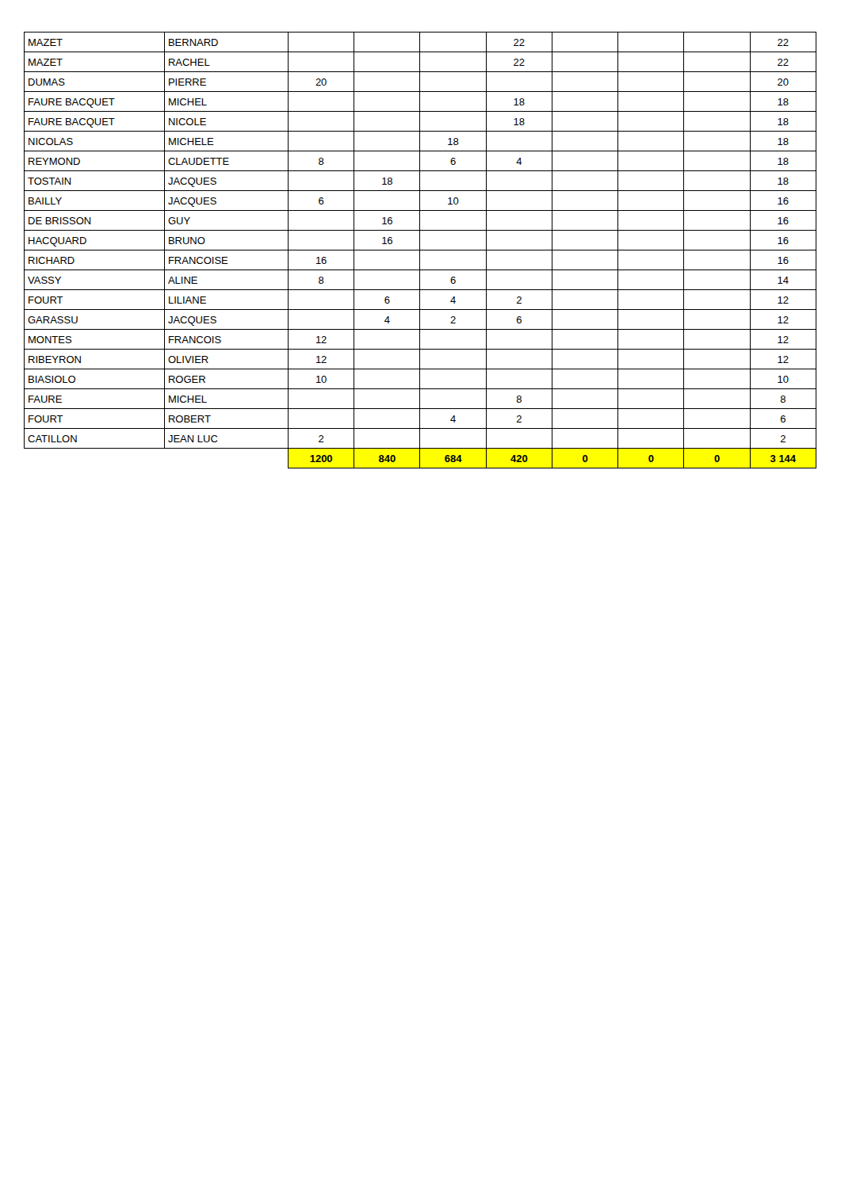| MAZET | BERNARD | | | | 22 | | | | 22 |
| MAZET | RACHEL | | | | 22 | | | | 22 |
| DUMAS | PIERRE | 20 | | | | | | | 20 |
| FAURE BACQUET | MICHEL | | | | 18 | | | | 18 |
| FAURE BACQUET | NICOLE | | | | 18 | | | | 18 |
| NICOLAS | MICHELE | | | 18 | | | | | 18 |
| REYMOND | CLAUDETTE | 8 | | 6 | 4 | | | | 18 |
| TOSTAIN | JACQUES | | 18 | | | | | | 18 |
| BAILLY | JACQUES | 6 | | 10 | | | | | 16 |
| DE BRISSON | GUY | | 16 | | | | | | 16 |
| HACQUARD | BRUNO | | 16 | | | | | | 16 |
| RICHARD | FRANCOISE | 16 | | | | | | | 16 |
| VASSY | ALINE | 8 | | 6 | | | | | 14 |
| FOURT | LILIANE | | 6 | 4 | 2 | | | | 12 |
| GARASSU | JACQUES | | 4 | 2 | 6 | | | | 12 |
| MONTES | FRANCOIS | 12 | | | | | | | 12 |
| RIBEYRON | OLIVIER | 12 | | | | | | | 12 |
| BIASIOLO | ROGER | 10 | | | | | | | 10 |
| FAURE | MICHEL | | | | 8 | | | | 8 |
| FOURT | ROBERT | | | 4 | 2 | | | | 6 |
| CATILLON | JEAN LUC | 2 | | | | | | | 2 |
| | | 1200 | 840 | 684 | 420 | 0 | 0 | 0 | 3 144 |